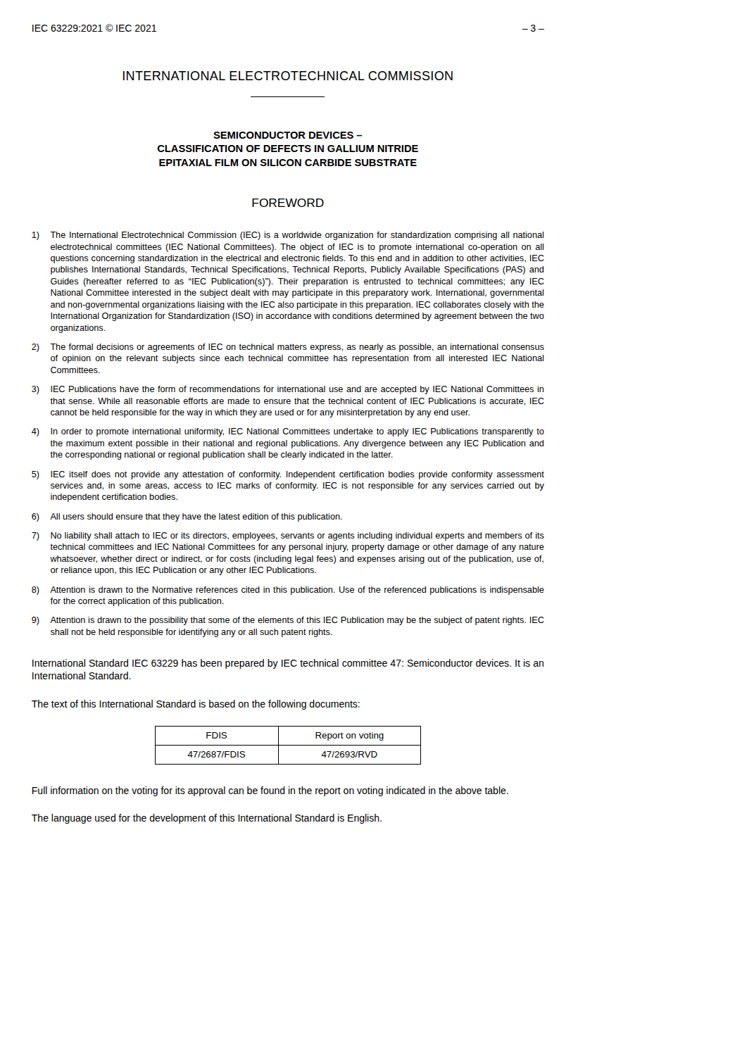IEC 63229:2021 © IEC 2021 – 3 –
INTERNATIONAL ELECTROTECHNICAL COMMISSION
Semiconductor devices –
Classification of defects in gallium nitride
epitaxial film on silicon carbide substrate
FOREWORD
The International Electrotechnical Commission (IEC) is a worldwide organization for standardization comprising all national electrotechnical committees (IEC National Committees). The object of IEC is to promote international co-operation on all questions concerning standardization in the electrical and electronic fields. To this end and in addition to other activities, IEC publishes International Standards, Technical Specifications, Technical Reports, Publicly Available Specifications (PAS) and Guides (hereafter referred to as “IEC Publication(s)”). Their preparation is entrusted to technical committees; any IEC National Committee interested in the subject dealt with may participate in this preparatory work. International, governmental and non-governmental organizations liaising with the IEC also participate in this preparation. IEC collaborates closely with the International Organization for Standardization (ISO) in accordance with conditions determined by agreement between the two organizations.
The formal decisions or agreements of IEC on technical matters express, as nearly as possible, an international consensus of opinion on the relevant subjects since each technical committee has representation from all interested IEC National Committees.
IEC Publications have the form of recommendations for international use and are accepted by IEC National Committees in that sense. While all reasonable efforts are made to ensure that the technical content of IEC Publications is accurate, IEC cannot be held responsible for the way in which they are used or for any misinterpretation by any end user.
In order to promote international uniformity, IEC National Committees undertake to apply IEC Publications transparently to the maximum extent possible in their national and regional publications. Any divergence between any IEC Publication and the corresponding national or regional publication shall be clearly indicated in the latter.
IEC itself does not provide any attestation of conformity. Independent certification bodies provide conformity assessment services and, in some areas, access to IEC marks of conformity. IEC is not responsible for any services carried out by independent certification bodies.
All users should ensure that they have the latest edition of this publication.
No liability shall attach to IEC or its directors, employees, servants or agents including individual experts and members of its technical committees and IEC National Committees for any personal injury, property damage or other damage of any nature whatsoever, whether direct or indirect, or for costs (including legal fees) and expenses arising out of the publication, use of, or reliance upon, this IEC Publication or any other IEC Publications.
Attention is drawn to the Normative references cited in this publication. Use of the referenced publications is indispensable for the correct application of this publication.
Attention is drawn to the possibility that some of the elements of this IEC Publication may be the subject of patent rights. IEC shall not be held responsible for identifying any or all such patent rights.
International Standard IEC 63229 has been prepared by IEC technical committee 47: Semiconductor devices. It is an International Standard.
The text of this International Standard is based on the following documents:
| FDIS | Report on voting |
| --- | --- |
| 47/2687/FDIS | 47/2693/RVD |
Full information on the voting for its approval can be found in the report on voting indicated in the above table.
The language used for the development of this International Standard is English.